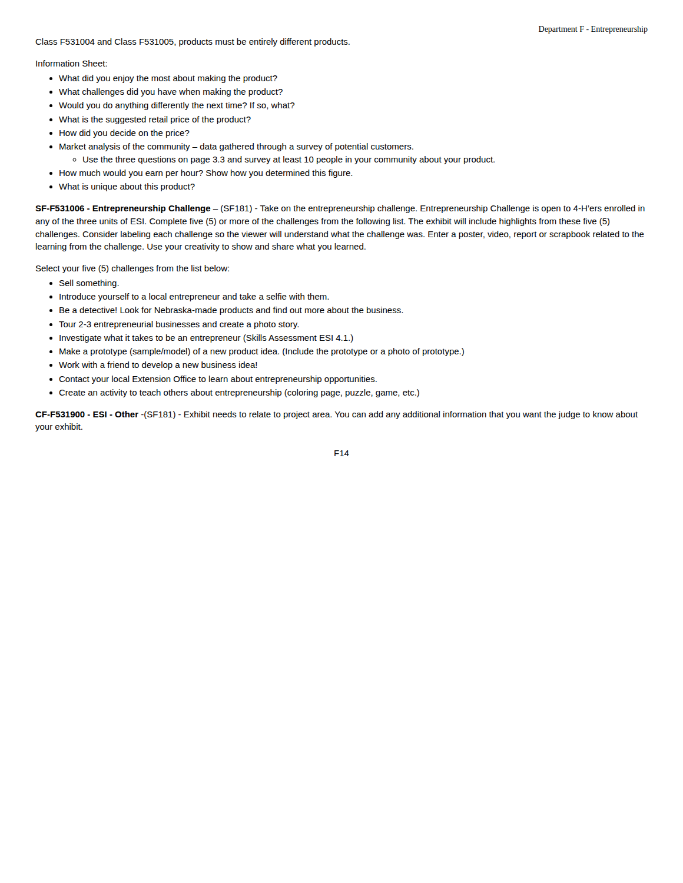Department F - Entrepreneurship
Class F531004 and Class F531005, products must be entirely different products.
Information Sheet:
What did you enjoy the most about making the product?
What challenges did you have when making the product?
Would you do anything differently the next time? If so, what?
What is the suggested retail price of the product?
How did you decide on the price?
Market analysis of the community – data gathered through a survey of potential customers.
Use the three questions on page 3.3 and survey at least 10 people in your community about your product.
How much would you earn per hour? Show how you determined this figure.
What is unique about this product?
SF-F531006 - Entrepreneurship Challenge – (SF181) - Take on the entrepreneurship challenge. Entrepreneurship Challenge is open to 4-H’ers enrolled in any of the three units of ESI. Complete five (5) or more of the challenges from the following list. The exhibit will include highlights from these five (5) challenges. Consider labeling each challenge so the viewer will understand what the challenge was. Enter a poster, video, report or scrapbook related to the learning from the challenge. Use your creativity to show and share what you learned.
Select your five (5) challenges from the list below:
Sell something.
Introduce yourself to a local entrepreneur and take a selfie with them.
Be a detective! Look for Nebraska-made products and find out more about the business.
Tour 2-3 entrepreneurial businesses and create a photo story.
Investigate what it takes to be an entrepreneur (Skills Assessment ESI 4.1.)
Make a prototype (sample/model) of a new product idea. (Include the prototype or a photo of prototype.)
Work with a friend to develop a new business idea!
Contact your local Extension Office to learn about entrepreneurship opportunities.
Create an activity to teach others about entrepreneurship (coloring page, puzzle, game, etc.)
CF-F531900 - ESI - Other -(SF181) - Exhibit needs to relate to project area. You can add any additional information that you want the judge to know about your exhibit.
F14